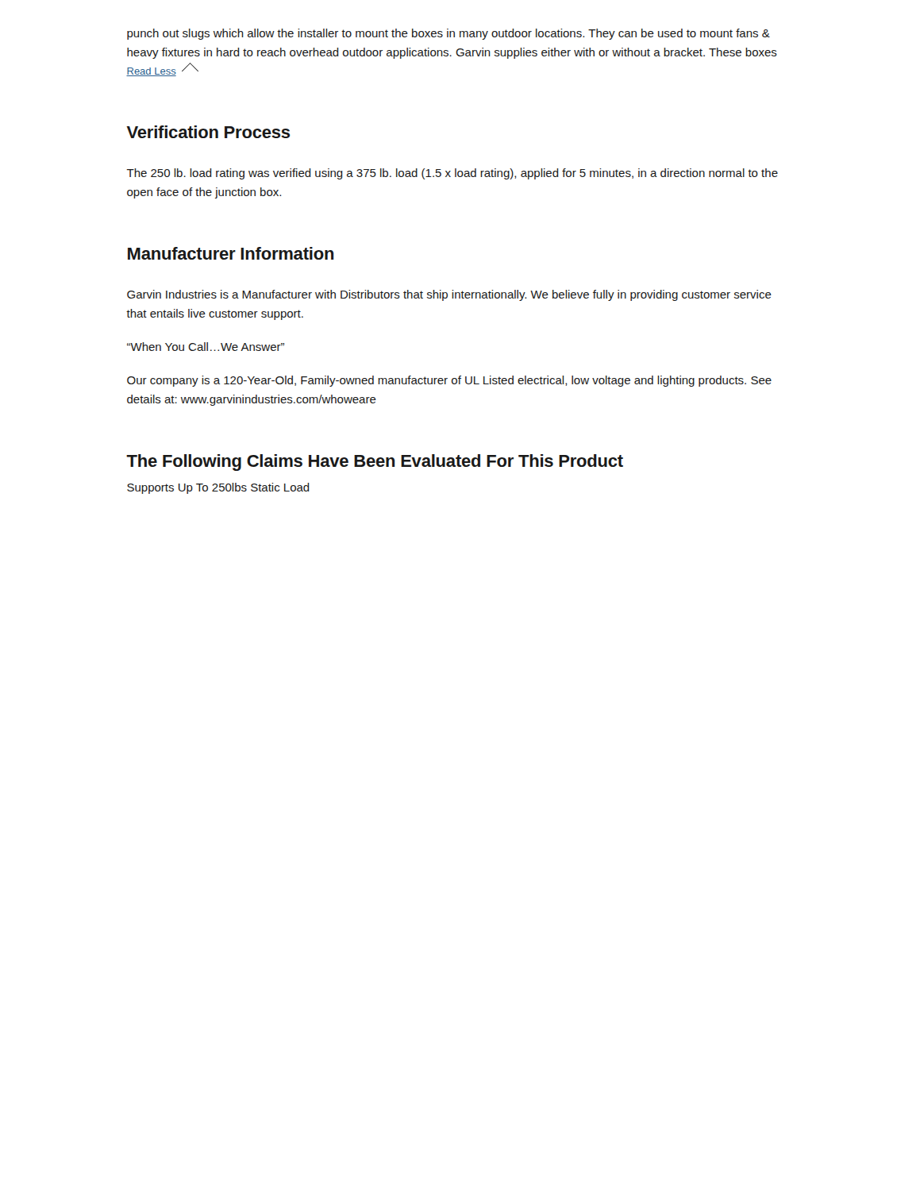punch out slugs which allow the installer to mount the boxes in many outdoor locations. They can be used to mount fans & heavy fixtures in hard to reach overhead outdoor applications. Garvin supplies either with or without a bracket. These boxes are UL listed and also UL verified to support 250 lbs. of static load when properly installed.
Read Less
Verification Process
The 250 lb. load rating was verified using a 375 lb. load (1.5 x load rating), applied for 5 minutes, in a direction normal to the open face of the junction box.
Manufacturer Information
Garvin Industries is a Manufacturer with Distributors that ship internationally. We believe fully in providing customer service that entails live customer support.
“When You Call…We Answer”
Our company is a 120-Year-Old, Family-owned manufacturer of UL Listed electrical, low voltage and lighting products. See details at: www.garvinindustries.com/whoweare
The Following Claims Have Been Evaluated For This Product
Supports Up To 250lbs Static Load